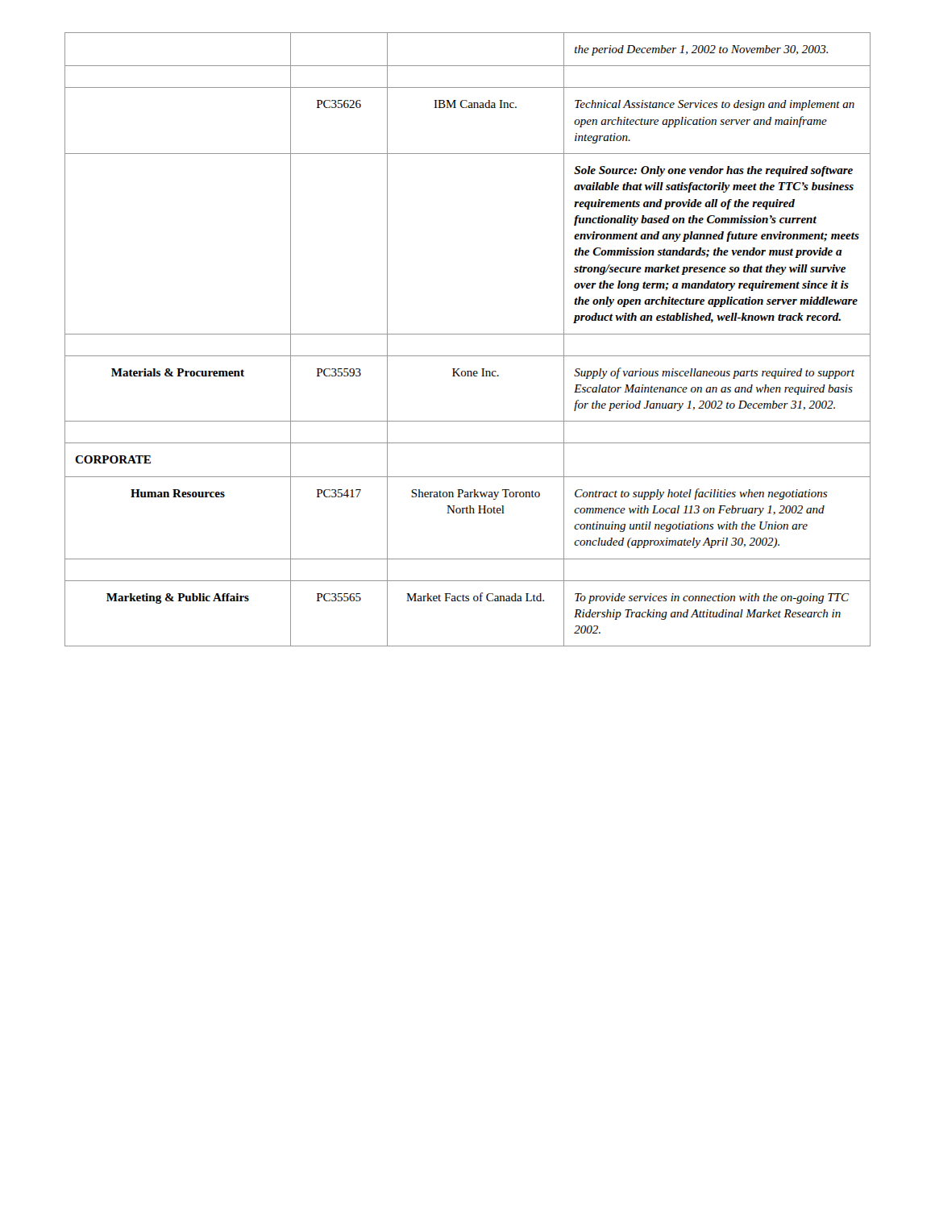| | | | the period December 1, 2002 to November 30, 2003. |
| | PC35626 | IBM Canada Inc. | Technical Assistance Services to design and implement an open architecture application server and mainframe integration. |
| | | | Sole Source: Only one vendor has the required software available that will satisfactorily meet the TTC’s business requirements and provide all of the required functionality based on the Commission’s current environment and any planned future environment; meets the Commission standards; the vendor must provide a strong/secure market presence so that they will survive over the long term; a mandatory requirement since it is the only open architecture application server middleware product with an established, well-known track record. |
| Materials & Procurement | PC35593 | Kone Inc. | Supply of various miscellaneous parts required to support Escalator Maintenance on an as and when required basis for the period January 1, 2002 to December 31, 2002. |
| CORPORATE | | | |
| Human Resources | PC35417 | Sheraton Parkway Toronto North Hotel | Contract to supply hotel facilities when negotiations commence with Local 113 on February 1, 2002 and continuing until negotiations with the Union are concluded (approximately April 30, 2002). |
| Marketing & Public Affairs | PC35565 | Market Facts of Canada Ltd. | To provide services in connection with the on-going TTC Ridership Tracking and Attitudinal Market Research in 2002. |